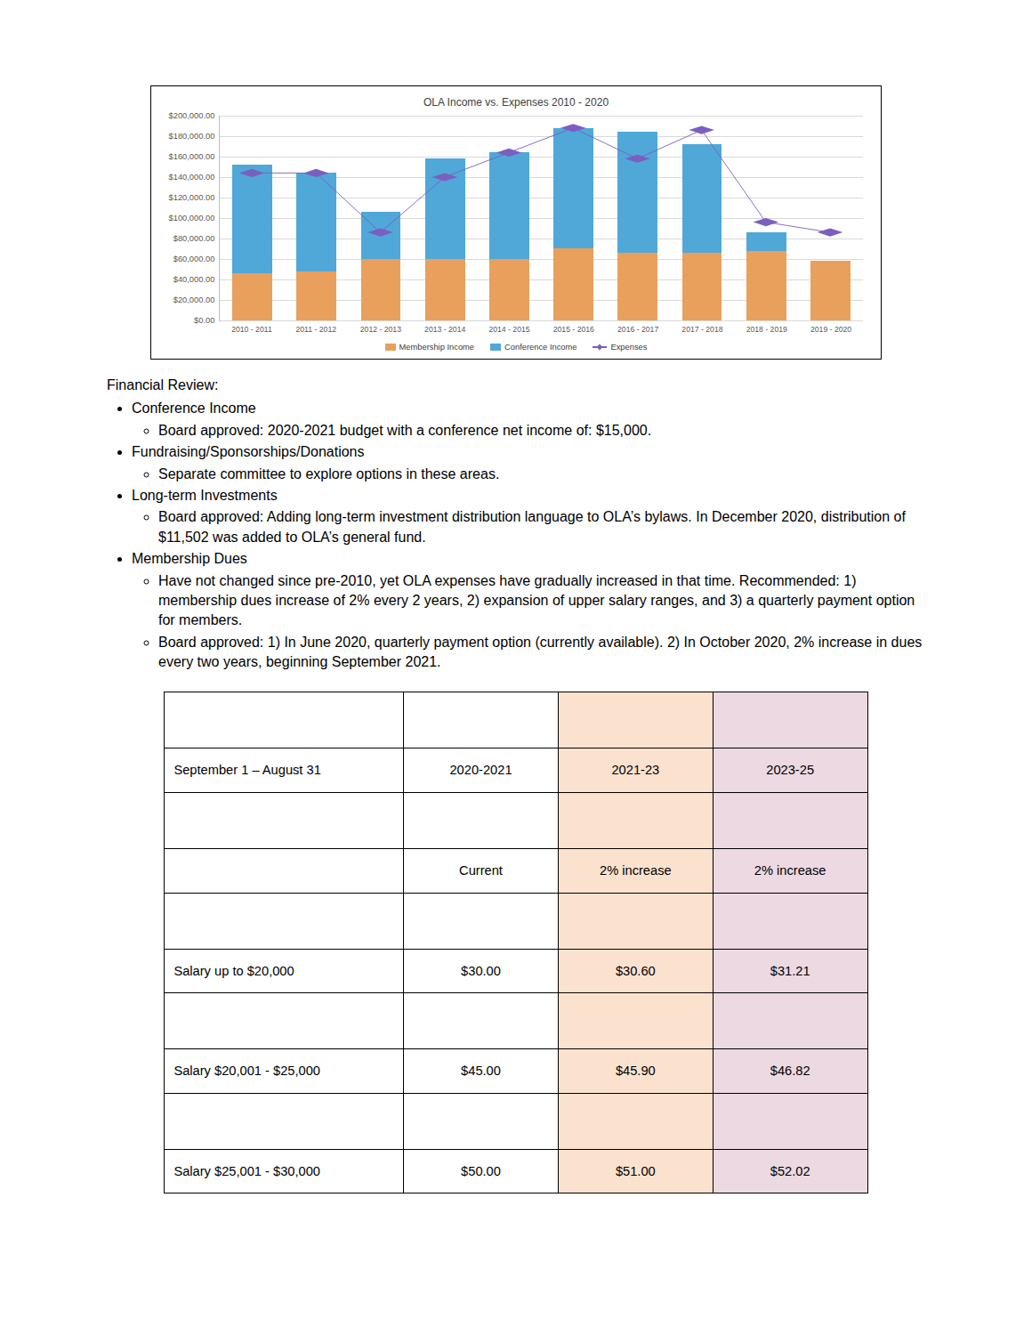OLA Income vs. Expenses 2010 - 2020
$200,000.00
$180,000.00
$160,000.00
$140,000.00
$120,000.00
$100,000.00
$80,000.00
$60,000.00
$40,000.00
$20,000.00
$0.00
2010 - 2011 2011 - 2012 2012 - 2013 2013 - 2014 2014 - 2015 2015 - 2016 2016 - 2017 2017 - 2018 2018 - 2019 2019 - 2020
Membership Income Conference Income Expenses
Financial Review:
Conference Income
Board approved: 2020-2021 budget with a conference net income of: $15,000.
Fundraising/Sponsorships/Donations
Separate committee to explore options in these areas.
Long-term Investments
Board approved: Adding long-term investment distribution language to OLA’s bylaws. In December 2020, distribution of $11,502 was added to OLA’s general fund.
Membership Dues
Have not changed since pre-2010, yet OLA expenses have gradually increased in that time. Recommended: 1) membership dues increase of 2% every 2 years, 2) expansion of upper salary ranges, and 3) a quarterly payment option for members.
Board approved: 1) In June 2020, quarterly payment option (currently available). 2) In October 2020, 2% increase in dues every two years, beginning September 2021.
| September 1 – August 31 | 2020-2021 | 2021-23 | 2023-25 |
| | Current | 2% increase | 2% increase |
| Salary up to $20,000 | $30.00 | $30.60 | $31.21 |
| Salary $20,001 - $25,000 | $45.00 | $45.90 | $46.82 |
| Salary $25,001 - $30,000 | $50.00 | $51.00 | $52.02 |